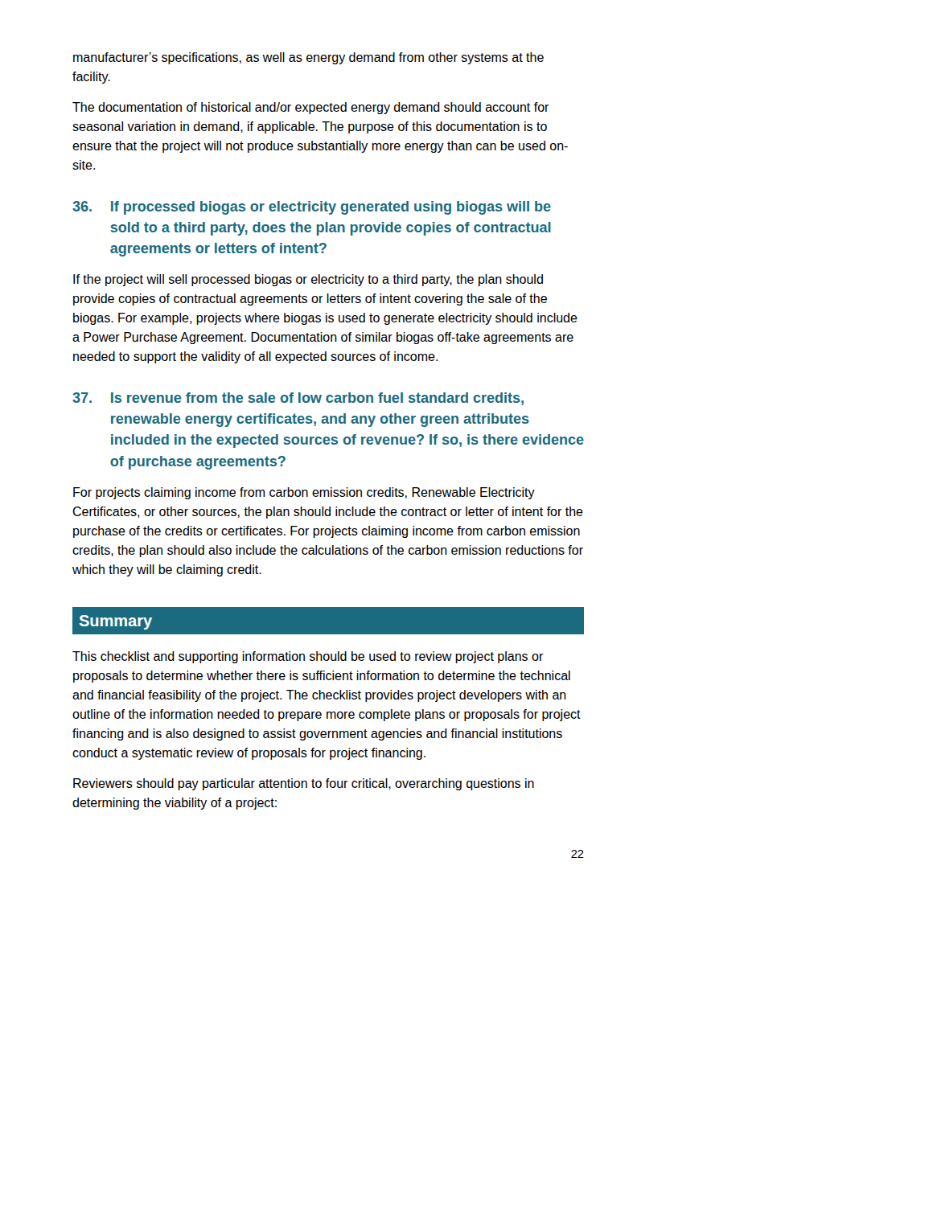manufacturer’s specifications, as well as energy demand from other systems at the facility.
The documentation of historical and/or expected energy demand should account for seasonal variation in demand, if applicable. The purpose of this documentation is to ensure that the project will not produce substantially more energy than can be used on-site.
36. If processed biogas or electricity generated using biogas will be sold to a third party, does the plan provide copies of contractual agreements or letters of intent?
If the project will sell processed biogas or electricity to a third party, the plan should provide copies of contractual agreements or letters of intent covering the sale of the biogas. For example, projects where biogas is used to generate electricity should include a Power Purchase Agreement. Documentation of similar biogas off-take agreements are needed to support the validity of all expected sources of income.
37. Is revenue from the sale of low carbon fuel standard credits, renewable energy certificates, and any other green attributes included in the expected sources of revenue? If so, is there evidence of purchase agreements?
For projects claiming income from carbon emission credits, Renewable Electricity Certificates, or other sources, the plan should include the contract or letter of intent for the purchase of the credits or certificates. For projects claiming income from carbon emission credits, the plan should also include the calculations of the carbon emission reductions for which they will be claiming credit.
Summary
This checklist and supporting information should be used to review project plans or proposals to determine whether there is sufficient information to determine the technical and financial feasibility of the project. The checklist provides project developers with an outline of the information needed to prepare more complete plans or proposals for project financing and is also designed to assist government agencies and financial institutions conduct a systematic review of proposals for project financing.
Reviewers should pay particular attention to four critical, overarching questions in determining the viability of a project:
22